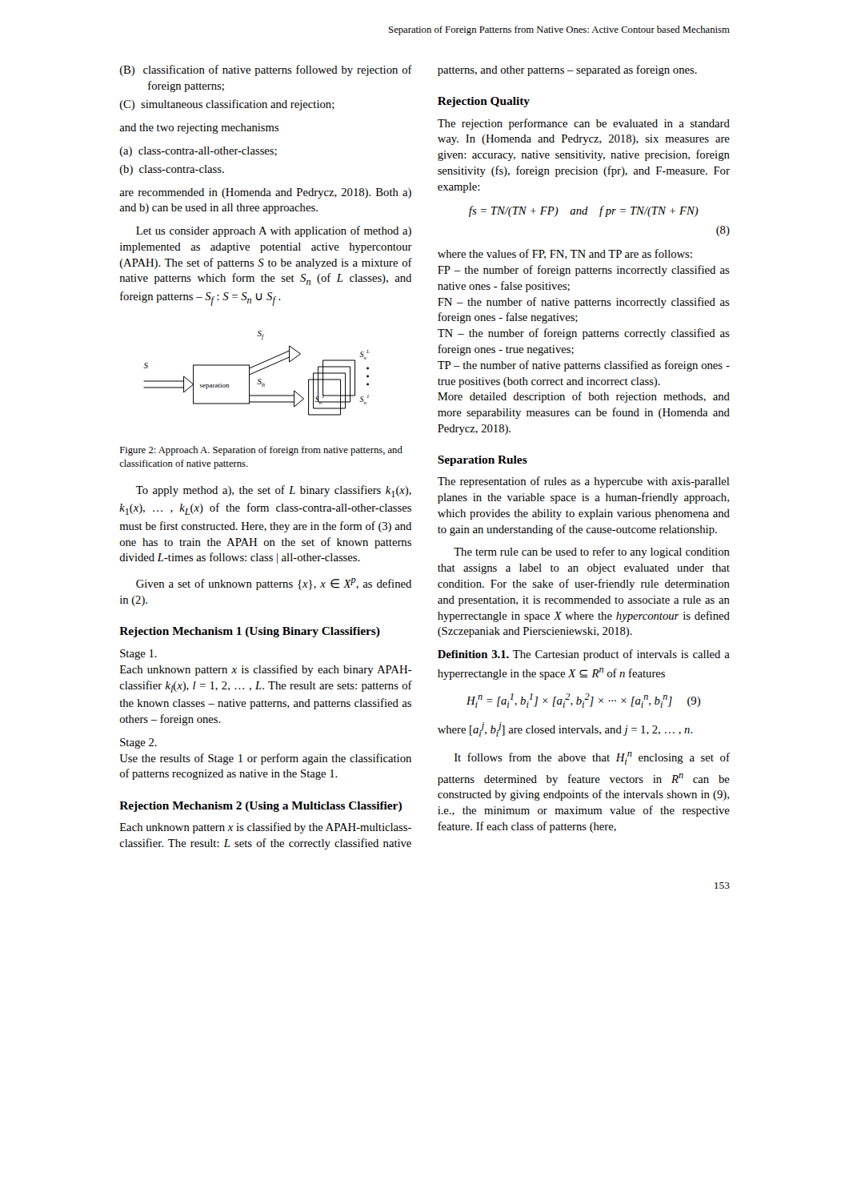Separation of Foreign Patterns from Native Ones: Active Contour based Mechanism
(B) classification of native patterns followed by rejection of foreign patterns;
(C) simultaneous classification and rejection;
and the two rejecting mechanisms
(a) class-contra-all-other-classes;
(b) class-contra-class.
are recommended in (Homenda and Pedrycz, 2018). Both a) and b) can be used in all three approaches.
Let us consider approach A with application of method a) implemented as adaptive potential active hypercontour (APAH). The set of patterns S to be analyzed is a mixture of native patterns which form the set Sn (of L classes), and foreign patterns – Sf : S = Sn ∪ Sf .
S separation Sf Sn Sn1 SnL Sn1
Figure 2: Approach A. Separation of foreign from native patterns, and classification of native patterns.
To apply method a), the set of L binary classifiers k1(x), k1(x), … , kL(x) of the form class-contra-all-other-classes must be first constructed. Here, they are in the form of (3) and one has to train the APAH on the set of known patterns divided L-times as follows: class | all-other-classes.
Given a set of unknown patterns {x}, x ∈ Xp, as defined in (2).
Rejection Mechanism 1 (Using Binary Classifiers)
Stage 1.
Each unknown pattern x is classified by each binary APAH-classifier kl(x), l = 1, 2, … , L. The result are sets: patterns of the known classes – native patterns, and patterns classified as others – foreign ones.
Stage 2.
Use the results of Stage 1 or perform again the classification of patterns recognized as native in the Stage 1.
Rejection Mechanism 2 (Using a Multiclass Classifier)
Each unknown pattern x is classified by the APAH-multiclass-classifier. The result: L sets of the correctly classified native patterns, and other patterns – separated as foreign ones.
Rejection Quality
The rejection performance can be evaluated in a standard way. In (Homenda and Pedrycz, 2018), six measures are given: accuracy, native sensitivity, native precision, foreign sensitivity (fs), foreign precision (fpr), and F-measure. For example:
fs = TN/(TN + FP) and f pr = TN/(TN + FN) (8)
where the values of FP, FN, TN and TP are as follows:
FP – the number of foreign patterns incorrectly classified as native ones - false positives;
FN – the number of native patterns incorrectly classified as foreign ones - false negatives;
TN – the number of foreign patterns correctly classified as foreign ones - true negatives;
TP – the number of native patterns classified as foreign ones - true positives (both correct and incorrect class).
More detailed description of both rejection methods, and more separability measures can be found in (Homenda and Pedrycz, 2018).
Separation Rules
The representation of rules as a hypercube with axis-parallel planes in the variable space is a human-friendly approach, which provides the ability to explain various phenomena and to gain an understanding of the cause-outcome relationship.
The term rule can be used to refer to any logical condition that assigns a label to an object evaluated under that condition. For the sake of user-friendly rule determination and presentation, it is recommended to associate a rule as an hyperrectangle in space X where the hypercontour is defined (Szczepaniak and Pierscieniewski, 2018).
Definition 3.1. The Cartesian product of intervals is called a hyperrectangle in the space X ⊆ Rn of n features
Hin = [ai1, bi1] × [ai2, bi2] × ··· × [ain, bin] (9)
where [aij, bij] are closed intervals, and j = 1, 2, … , n.
It follows from the above that Hin enclosing a set of patterns determined by feature vectors in Rn can be constructed by giving endpoints of the intervals shown in (9), i.e., the minimum or maximum value of the respective feature. If each class of patterns (here,
153